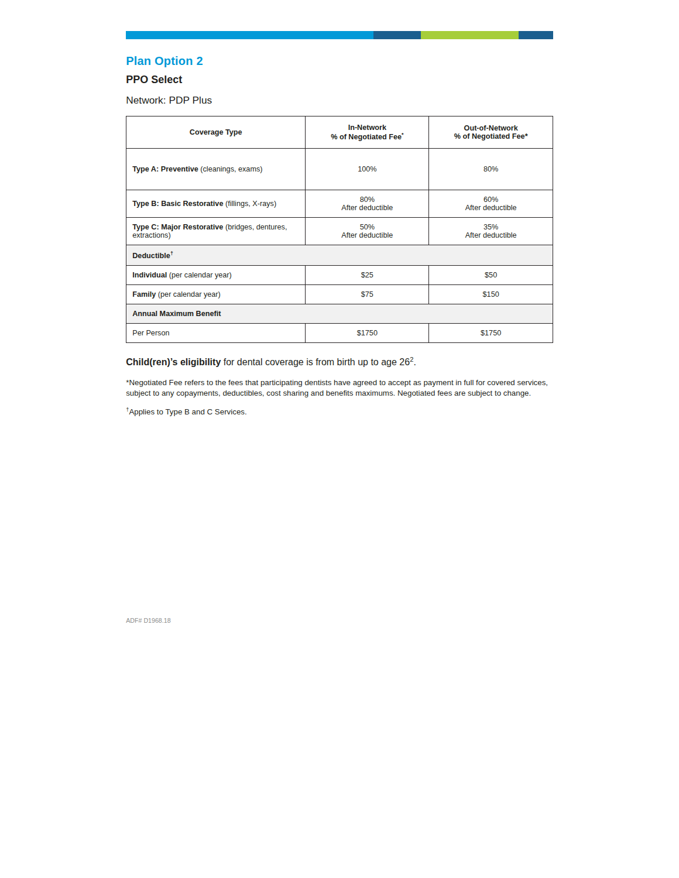Plan Option 2
PPO Select
Network: PDP Plus
| Coverage Type | In-Network % of Negotiated Fee * | Out-of-Network % of Negotiated Fee* |
| --- | --- | --- |
| Type A: Preventive (cleanings, exams) | 100% | 80% |
| Type B: Basic Restorative (fillings, X-rays) | 80% After deductible | 60% After deductible |
| Type C: Major Restorative (bridges, dentures, extractions) | 50% After deductible | 35% After deductible |
| Deductible † |
| Individual (per calendar year) | $25 | $50 |
| Family (per calendar year) | $75 | $150 |
| Annual Maximum Benefit |
| Per Person | $1750 | $1750 |
Child(ren)’s eligibility for dental coverage is from birth up to age 262.
*Negotiated Fee refers to the fees that participating dentists have agreed to accept as payment in full for covered services, subject to any copayments, deductibles, cost sharing and benefits maximums. Negotiated fees are subject to change.
†Applies to Type B and C Services.
ADF# D1968.18